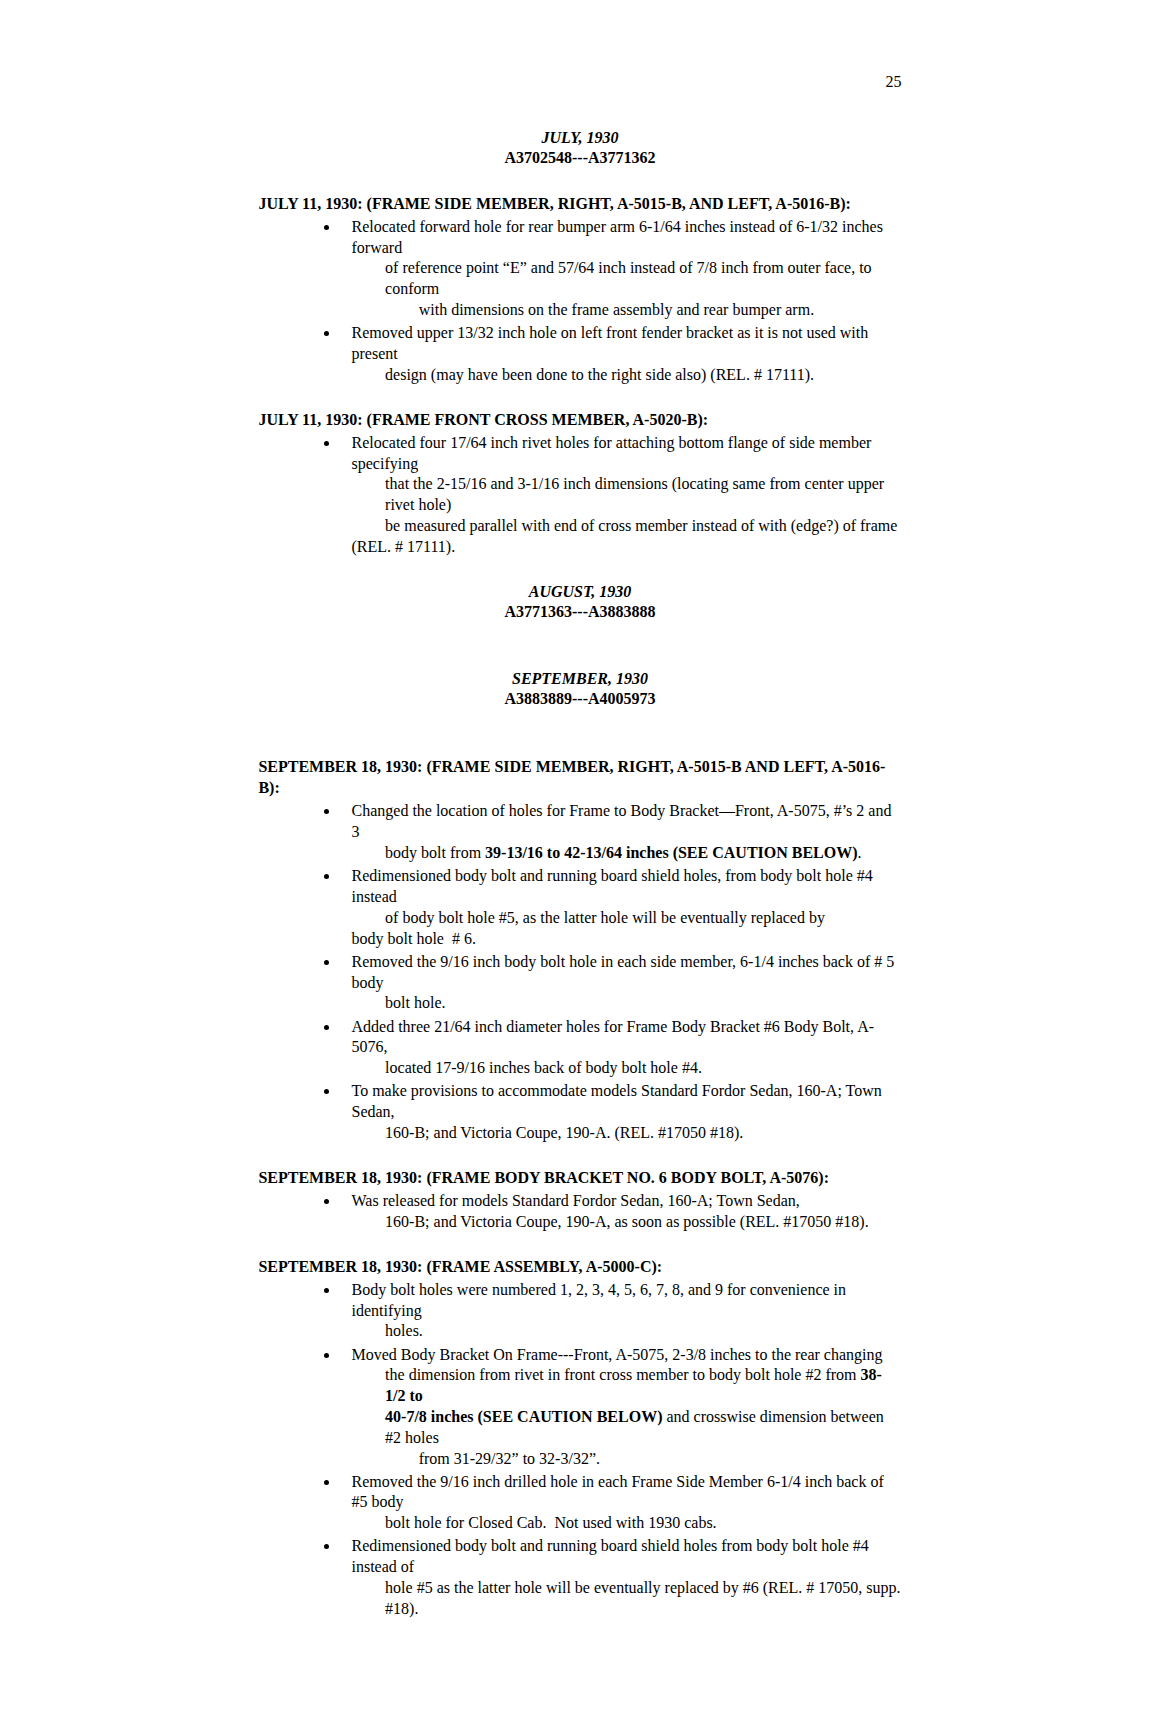25
JULY, 1930
A3702548---A3771362
JULY 11, 1930: (FRAME SIDE MEMBER, RIGHT, A-5015-B, AND LEFT, A-5016-B):
Relocated forward hole for rear bumper arm 6-1/64 inches instead of 6-1/32 inches forward of reference point “E” and 57/64 inch instead of 7/8 inch from outer face, to conform with dimensions on the frame assembly and rear bumper arm.
Removed upper 13/32 inch hole on left front fender bracket as it is not used with present design (may have been done to the right side also) (REL. # 17111).
JULY 11, 1930: (FRAME FRONT CROSS MEMBER, A-5020-B):
Relocated four 17/64 inch rivet holes for attaching bottom flange of side member specifying that the 2-15/16 and 3-1/16 inch dimensions (locating same from center upper rivet hole) be measured parallel with end of cross member instead of with (edge?) of frame (REL. # 17111).
AUGUST, 1930
A3771363---A3883888
SEPTEMBER, 1930
A3883889---A4005973
SEPTEMBER 18, 1930: (FRAME SIDE MEMBER, RIGHT, A-5015-B AND LEFT, A-5016-B):
Changed the location of holes for Frame to Body Bracket—Front, A-5075, #’s 2 and 3 body bolt from 39-13/16 to 42-13/64 inches (SEE CAUTION BELOW).
Redimensioned body bolt and running board shield holes, from body bolt hole #4 instead of body bolt hole #5, as the latter hole will be eventually replaced by body bolt hole # 6.
Removed the 9/16 inch body bolt hole in each side member, 6-1/4 inches back of # 5 body bolt hole.
Added three 21/64 inch diameter holes for Frame Body Bracket #6 Body Bolt, A-5076, located 17-9/16 inches back of body bolt hole #4.
To make provisions to accommodate models Standard Fordor Sedan, 160-A; Town Sedan, 160-B; and Victoria Coupe, 190-A. (REL. #17050 #18).
SEPTEMBER 18, 1930: (FRAME BODY BRACKET NO. 6 BODY BOLT, A-5076):
Was released for models Standard Fordor Sedan, 160-A; Town Sedan, 160-B; and Victoria Coupe, 190-A, as soon as possible (REL. #17050 #18).
SEPTEMBER 18, 1930: (FRAME ASSEMBLY, A-5000-C):
Body bolt holes were numbered 1, 2, 3, 4, 5, 6, 7, 8, and 9 for convenience in identifying holes.
Moved Body Bracket On Frame---Front, A-5075, 2-3/8 inches to the rear changing the dimension from rivet in front cross member to body bolt hole #2 from 38-1/2 to 40-7/8 inches (SEE CAUTION BELOW) and crosswise dimension between #2 holes from 31-29/32” to 32-3/32”.
Removed the 9/16 inch drilled hole in each Frame Side Member 6-1/4 inch back of #5 body bolt hole for Closed Cab. Not used with 1930 cabs.
Redimensioned body bolt and running board shield holes from body bolt hole #4 instead of hole #5 as the latter hole will be eventually replaced by #6 (REL. # 17050, supp. #18).